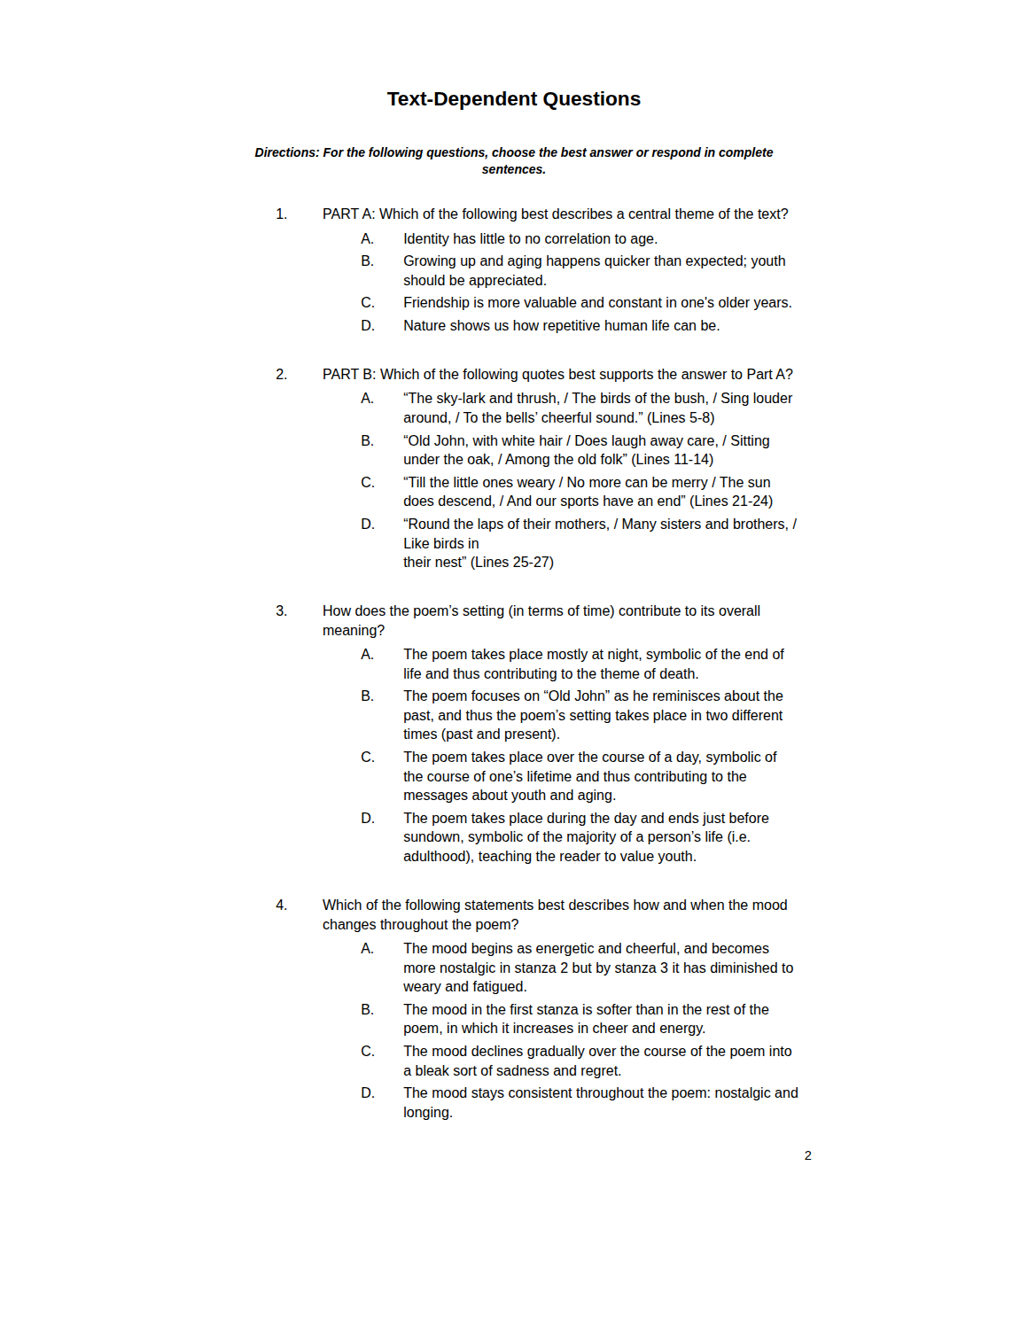Text-Dependent Questions
Directions: For the following questions, choose the best answer or respond in complete sentences.
PART A: Which of the following best describes a central theme of the text?
Identity has little to no correlation to age.
Growing up and aging happens quicker than expected; youth should be appreciated.
Friendship is more valuable and constant in one's older years.
Nature shows us how repetitive human life can be.
PART B: Which of the following quotes best supports the answer to Part A?
“The sky-lark and thrush, / The birds of the bush, / Sing louder around, / To the bells’ cheerful sound.” (Lines 5-8)
“Old John, with white hair / Does laugh away care, / Sitting under the oak, / Among the old folk” (Lines 11-14)
“Till the little ones weary / No more can be merry / The sun does descend, / And our sports have an end” (Lines 21-24)
“Round the laps of their mothers, / Many sisters and brothers, / Like birds in their nest” (Lines 25-27)
How does the poem’s setting (in terms of time) contribute to its overall meaning?
The poem takes place mostly at night, symbolic of the end of life and thus contributing to the theme of death.
The poem focuses on “Old John” as he reminisces about the past, and thus the poem’s setting takes place in two different times (past and present).
The poem takes place over the course of a day, symbolic of the course of one’s lifetime and thus contributing to the messages about youth and aging.
The poem takes place during the day and ends just before sundown, symbolic of the majority of a person’s life (i.e. adulthood), teaching the reader to value youth.
Which of the following statements best describes how and when the mood changes throughout the poem?
The mood begins as energetic and cheerful, and becomes more nostalgic in stanza 2 but by stanza 3 it has diminished to weary and fatigued.
The mood in the first stanza is softer than in the rest of the poem, in which it increases in cheer and energy.
The mood declines gradually over the course of the poem into a bleak sort of sadness and regret.
The mood stays consistent throughout the poem: nostalgic and longing.
2